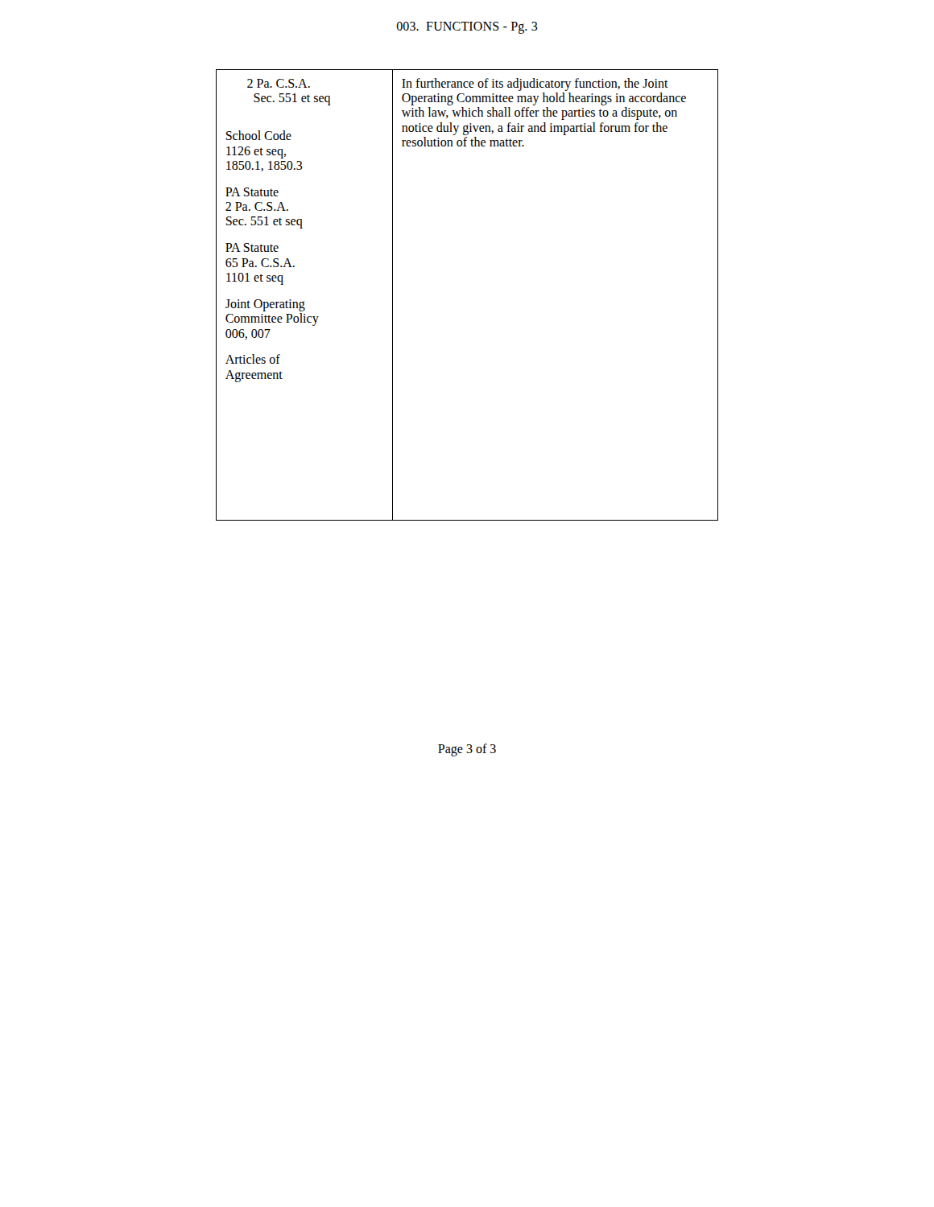003. FUNCTIONS - Pg. 3
| 2 Pa. C.S.A. Sec. 551 et seq School Code 1126 et seq, 1850.1, 1850.3 PA Statute 2 Pa. C.S.A. Sec. 551 et seq PA Statute 65 Pa. C.S.A. 1101 et seq Joint Operating Committee Policy 006, 007 Articles of Agreement | In furtherance of its adjudicatory function, the Joint Operating Committee may hold hearings in accordance with law, which shall offer the parties to a dispute, on notice duly given, a fair and impartial forum for the resolution of the matter. |
Page 3 of 3